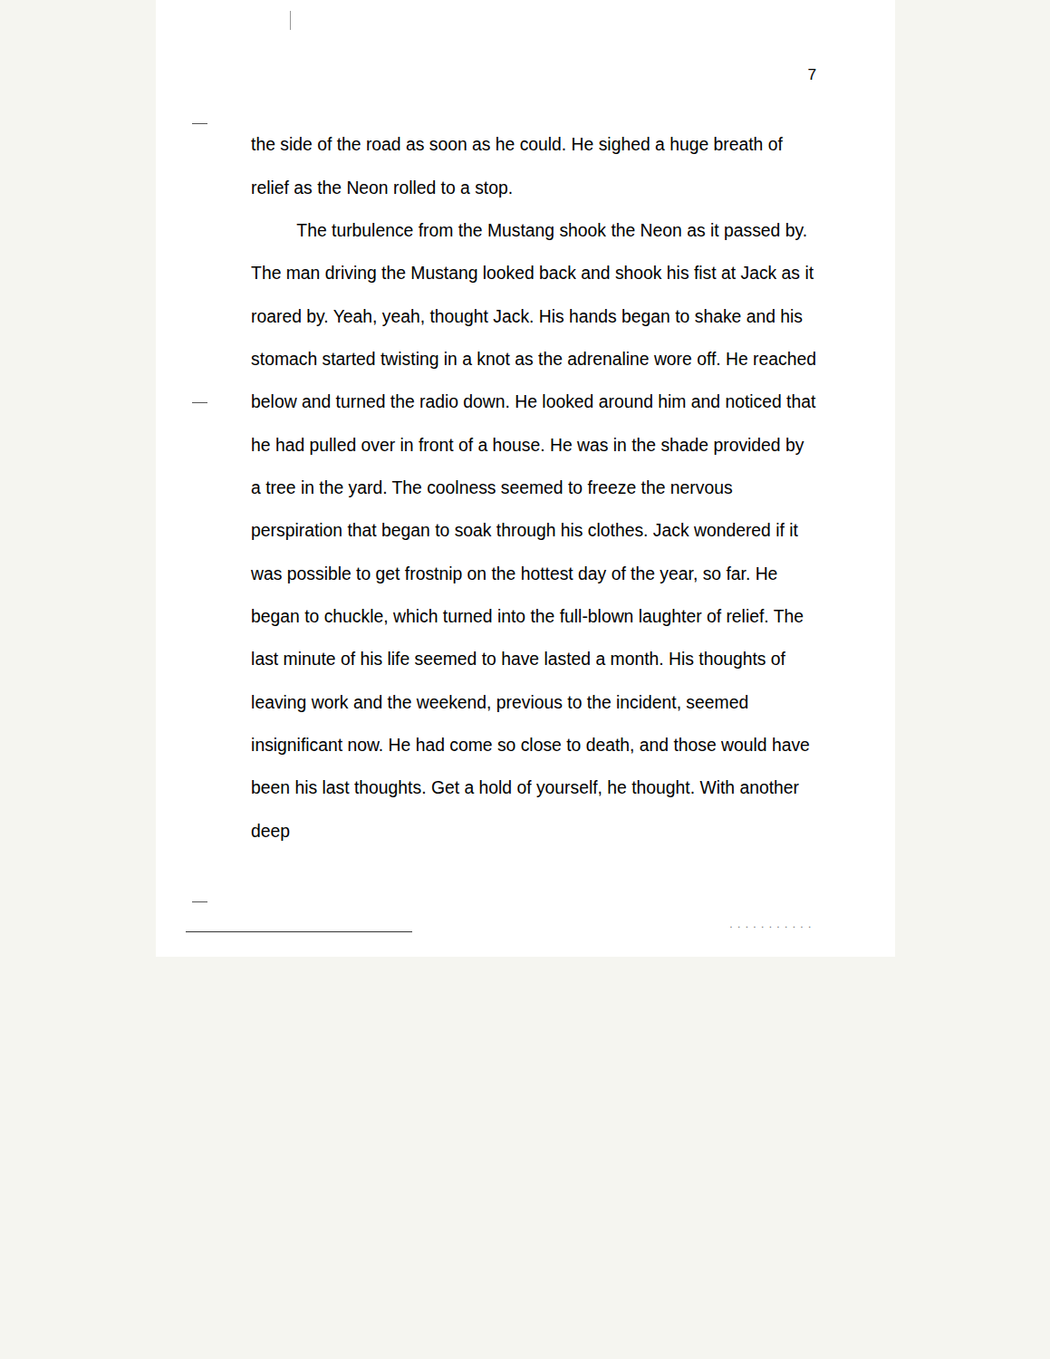7
the side of the road as soon as he could. He sighed a huge breath of relief as the Neon rolled to a stop.
The turbulence from the Mustang shook the Neon as it passed by. The man driving the Mustang looked back and shook his fist at Jack as it roared by. Yeah, yeah, thought Jack. His hands began to shake and his stomach started twisting in a knot as the adrenaline wore off. He reached below and turned the radio down. He looked around him and noticed that he had pulled over in front of a house. He was in the shade provided by a tree in the yard. The coolness seemed to freeze the nervous perspiration that began to soak through his clothes. Jack wondered if it was possible to get frostnip on the hottest day of the year, so far. He began to chuckle, which turned into the full-blown laughter of relief. The last minute of his life seemed to have lasted a month. His thoughts of leaving work and the weekend, previous to the incident, seemed insignificant now. He had come so close to death, and those would have been his last thoughts. Get a hold of yourself, he thought. With another deep
. . . . . . . . . . .